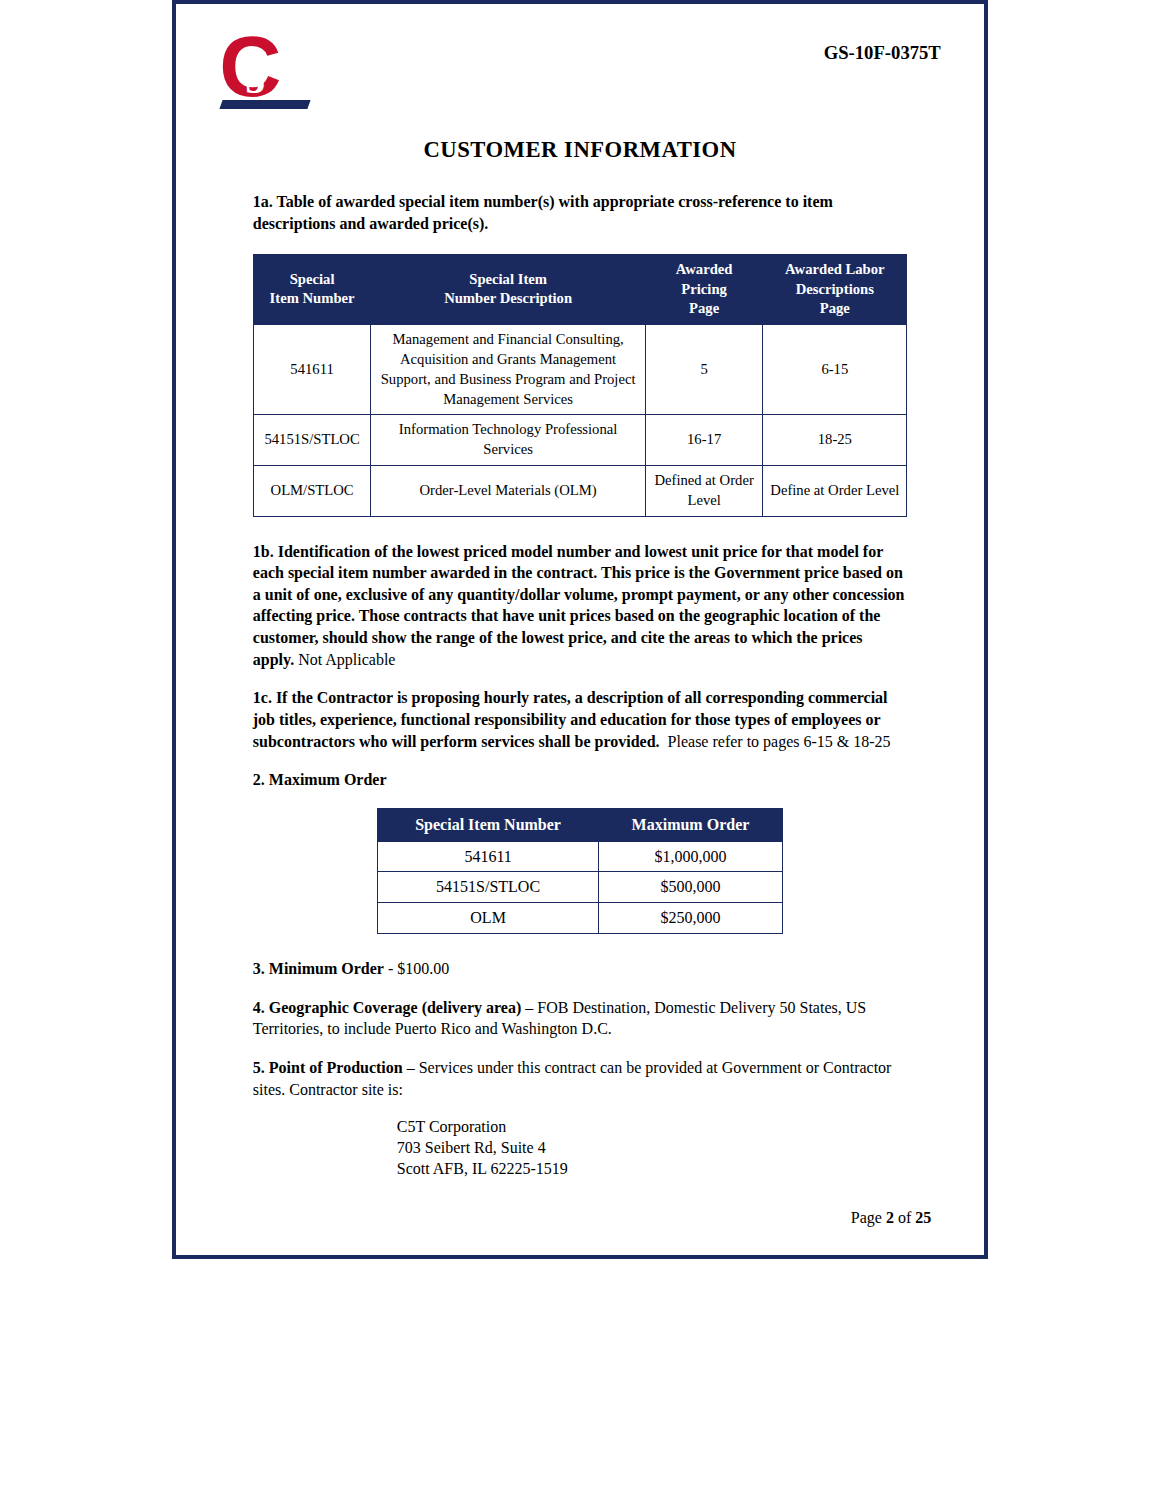C 5
GS-10F-0375T
CUSTOMER INFORMATION
1a. Table of awarded special item number(s) with appropriate cross-reference to item descriptions and awarded price(s).
| Special Item Number | Special Item Number Description | Awarded Pricing Page | Awarded Labor Descriptions Page |
| --- | --- | --- | --- |
| 541611 | Management and Financial Consulting, Acquisition and Grants Management Support, and Business Program and Project Management Services | 5 | 6-15 |
| 54151S/STLOC | Information Technology Professional Services | 16-17 | 18-25 |
| OLM/STLOC | Order-Level Materials (OLM) | Defined at Order Level | Define at Order Level |
1b. Identification of the lowest priced model number and lowest unit price for that model for each special item number awarded in the contract. This price is the Government price based on a unit of one, exclusive of any quantity/dollar volume, prompt payment, or any other concession affecting price. Those contracts that have unit prices based on the geographic location of the customer, should show the range of the lowest price, and cite the areas to which the prices apply. Not Applicable
1c. If the Contractor is proposing hourly rates, a description of all corresponding commercial job titles, experience, functional responsibility and education for those types of employees or subcontractors who will perform services shall be provided. Please refer to pages 6-15 & 18-25
2. Maximum Order
| Special Item Number | Maximum Order |
| --- | --- |
| 541611 | $1,000,000 |
| 54151S/STLOC | $500,000 |
| OLM | $250,000 |
3. Minimum Order - $100.00
4. Geographic Coverage (delivery area) – FOB Destination, Domestic Delivery 50 States, US Territories, to include Puerto Rico and Washington D.C.
5. Point of Production – Services under this contract can be provided at Government or Contractor sites. Contractor site is:
C5T Corporation
703 Seibert Rd, Suite 4
Scott AFB, IL 62225-1519
Page 2 of 25